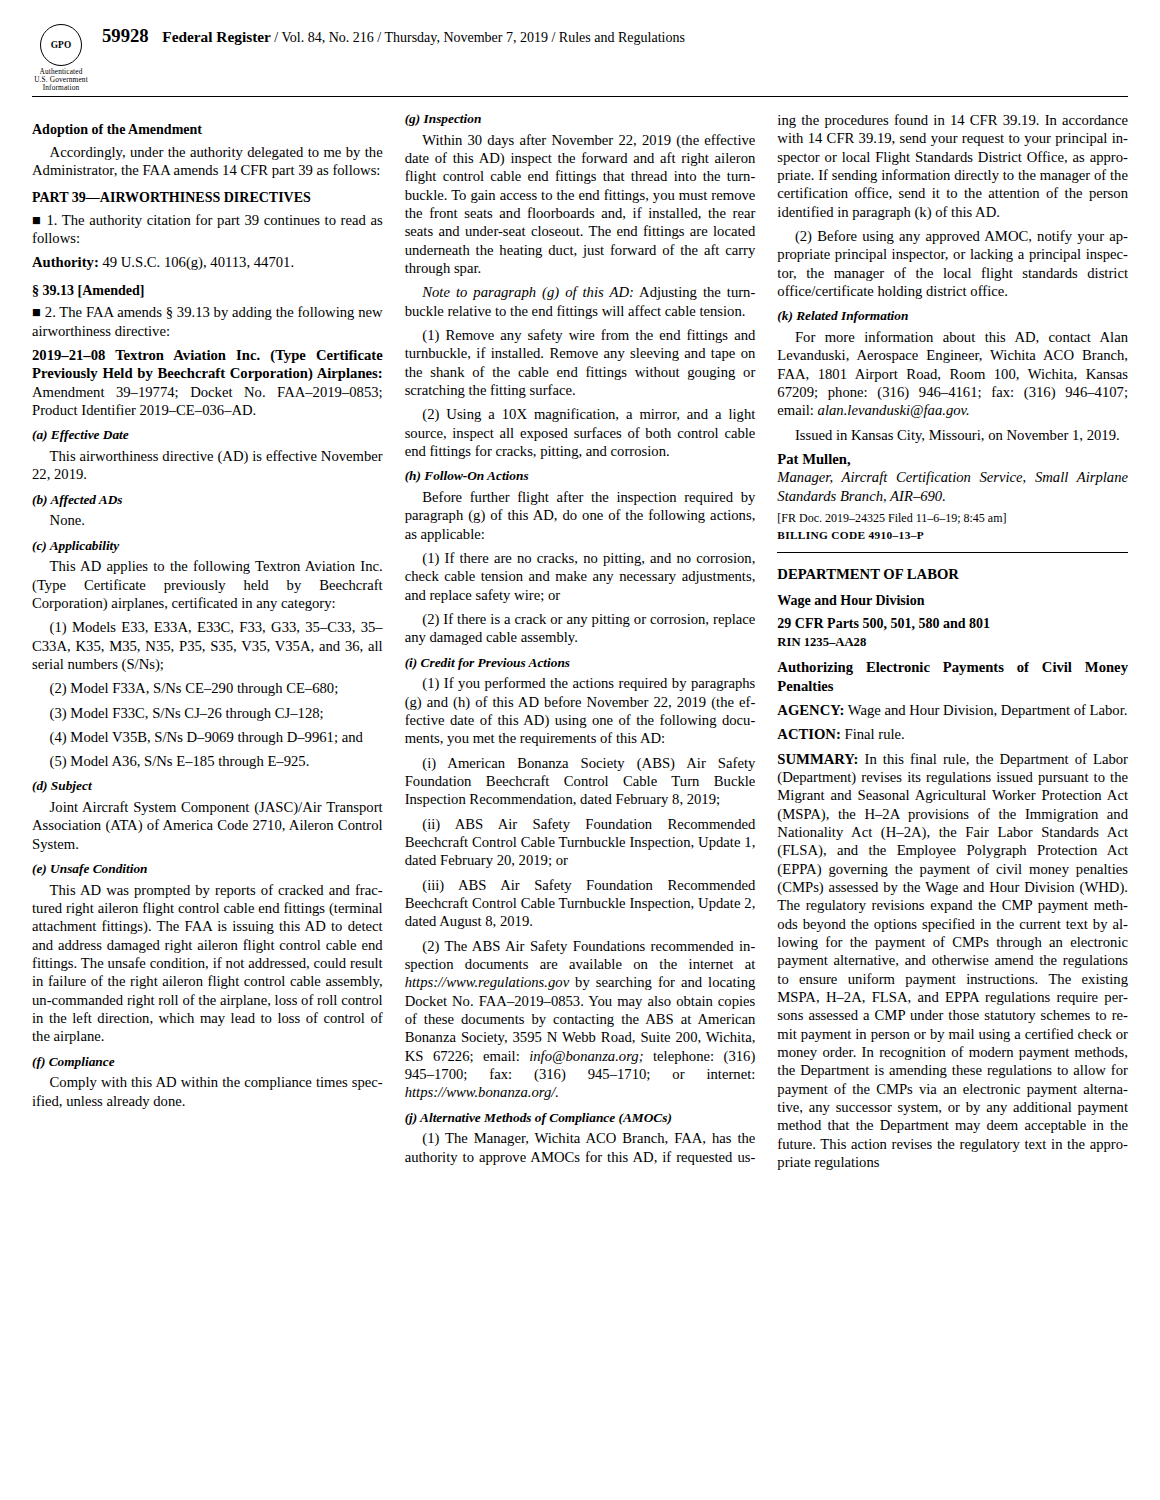GPO
Authenticated
U.S. Government
Information
59928 Federal Register / Vol. 84, No. 216 / Thursday, November 7, 2019 / Rules and Regulations
Adoption of the Amendment
Accordingly, under the authority delegated to me by the Administrator, the FAA amends 14 CFR part 39 as follows:
PART 39—AIRWORTHINESS DIRECTIVES
■ 1. The authority citation for part 39 continues to read as follows:
Authority: 49 U.S.C. 106(g), 40113, 44701.
§ 39.13 [Amended]
■ 2. The FAA amends § 39.13 by adding the following new airworthiness directive:
2019–21–08 Textron Aviation Inc. (Type Certificate Previously Held by Beechcraft Corporation) Airplanes: Amendment 39–19774; Docket No. FAA–2019–0853; Product Identifier 2019–CE–036–AD.
(a) Effective Date
This airworthiness directive (AD) is effective November 22, 2019.
(b) Affected ADs
None.
(c) Applicability
This AD applies to the following Textron Aviation Inc. (Type Certificate previously held by Beechcraft Corporation) airplanes, certificated in any category:
(1) Models E33, E33A, E33C, F33, G33, 35–C33, 35–C33A, K35, M35, N35, P35, S35, V35, V35A, and 36, all serial numbers (S/Ns);
(2) Model F33A, S/Ns CE–290 through CE–680;
(3) Model F33C, S/Ns CJ–26 through CJ–128;
(4) Model V35B, S/Ns D–9069 through D–9961; and
(5) Model A36, S/Ns E–185 through E–925.
(d) Subject
Joint Aircraft System Component (JASC)/Air Transport Association (ATA) of America Code 2710, Aileron Control System.
(e) Unsafe Condition
This AD was prompted by reports of cracked and fractured right aileron flight control cable end fittings (terminal attachment fittings). The FAA is issuing this AD to detect and address damaged right aileron flight control cable end fittings. The unsafe condition, if not addressed, could result in failure of the right aileron flight control cable assembly, un-commanded right roll of the airplane, loss of roll control in the left direction, which may lead to loss of control of the airplane.
(f) Compliance
Comply with this AD within the compliance times specified, unless already done.
(g) Inspection
Within 30 days after November 22, 2019 (the effective date of this AD) inspect the forward and aft right aileron flight control cable end fittings that thread into the turnbuckle. To gain access to the end fittings, you must remove the front seats and floorboards and, if installed, the rear seats and under-seat closeout. The end fittings are located underneath the heating duct, just forward of the aft carry through spar.
Note to paragraph (g) of this AD: Adjusting the turnbuckle relative to the end fittings will affect cable tension.
(1) Remove any safety wire from the end fittings and turnbuckle, if installed. Remove any sleeving and tape on the shank of the cable end fittings without gouging or scratching the fitting surface.
(2) Using a 10X magnification, a mirror, and a light source, inspect all exposed surfaces of both control cable end fittings for cracks, pitting, and corrosion.
(h) Follow-On Actions
Before further flight after the inspection required by paragraph (g) of this AD, do one of the following actions, as applicable:
(1) If there are no cracks, no pitting, and no corrosion, check cable tension and make any necessary adjustments, and replace safety wire; or
(2) If there is a crack or any pitting or corrosion, replace any damaged cable assembly.
(i) Credit for Previous Actions
(1) If you performed the actions required by paragraphs (g) and (h) of this AD before November 22, 2019 (the effective date of this AD) using one of the following documents, you met the requirements of this AD:
(i) American Bonanza Society (ABS) Air Safety Foundation Beechcraft Control Cable Turn Buckle Inspection Recommendation, dated February 8, 2019;
(ii) ABS Air Safety Foundation Recommended Beechcraft Control Cable Turnbuckle Inspection, Update 1, dated February 20, 2019; or
(iii) ABS Air Safety Foundation Recommended Beechcraft Control Cable Turnbuckle Inspection, Update 2, dated August 8, 2019.
(2) The ABS Air Safety Foundations recommended inspection documents are available on the internet at https://www.regulations.gov by searching for and locating Docket No. FAA–2019–0853. You may also obtain copies of these documents by contacting the ABS at American Bonanza Society, 3595 N Webb Road, Suite 200, Wichita, KS 67226; email: info@bonanza.org; telephone: (316) 945–1700; fax: (316) 945–1710; or internet: https://www.bonanza.org/.
(j) Alternative Methods of Compliance (AMOCs)
(1) The Manager, Wichita ACO Branch, FAA, has the authority to approve AMOCs for this AD, if requested using the procedures found in 14 CFR 39.19. In accordance with 14 CFR 39.19, send your request to your principal inspector or local Flight Standards District Office, as appropriate. If sending information directly to the manager of the certification office, send it to the attention of the person identified in paragraph (k) of this AD.
(2) Before using any approved AMOC, notify your appropriate principal inspector, or lacking a principal inspector, the manager of the local flight standards district office/certificate holding district office.
(k) Related Information
For more information about this AD, contact Alan Levanduski, Aerospace Engineer, Wichita ACO Branch, FAA, 1801 Airport Road, Room 100, Wichita, Kansas 67209; phone: (316) 946–4161; fax: (316) 946–4107; email: alan.levanduski@faa.gov.
Issued in Kansas City, Missouri, on November 1, 2019.
Pat Mullen,
Manager, Aircraft Certification Service, Small Airplane Standards Branch, AIR–690.
[FR Doc. 2019–24325 Filed 11–6–19; 8:45 am]
BILLING CODE 4910–13–P
DEPARTMENT OF LABOR
Wage and Hour Division
29 CFR Parts 500, 501, 580 and 801
RIN 1235–AA28
Authorizing Electronic Payments of Civil Money Penalties
AGENCY: Wage and Hour Division, Department of Labor.
ACTION: Final rule.
SUMMARY: In this final rule, the Department of Labor (Department) revises its regulations issued pursuant to the Migrant and Seasonal Agricultural Worker Protection Act (MSPA), the H–2A provisions of the Immigration and Nationality Act (H–2A), the Fair Labor Standards Act (FLSA), and the Employee Polygraph Protection Act (EPPA) governing the payment of civil money penalties (CMPs) assessed by the Wage and Hour Division (WHD). The regulatory revisions expand the CMP payment methods beyond the options specified in the current text by allowing for the payment of CMPs through an electronic payment alternative, and otherwise amend the regulations to ensure uniform payment instructions. The existing MSPA, H–2A, FLSA, and EPPA regulations require persons assessed a CMP under those statutory schemes to remit payment in person or by mail using a certified check or money order. In recognition of modern payment methods, the Department is amending these regulations to allow for payment of the CMPs via an electronic payment alternative, any successor system, or by any additional payment method that the Department may deem acceptable in the future. This action revises the regulatory text in the appropriate regulations